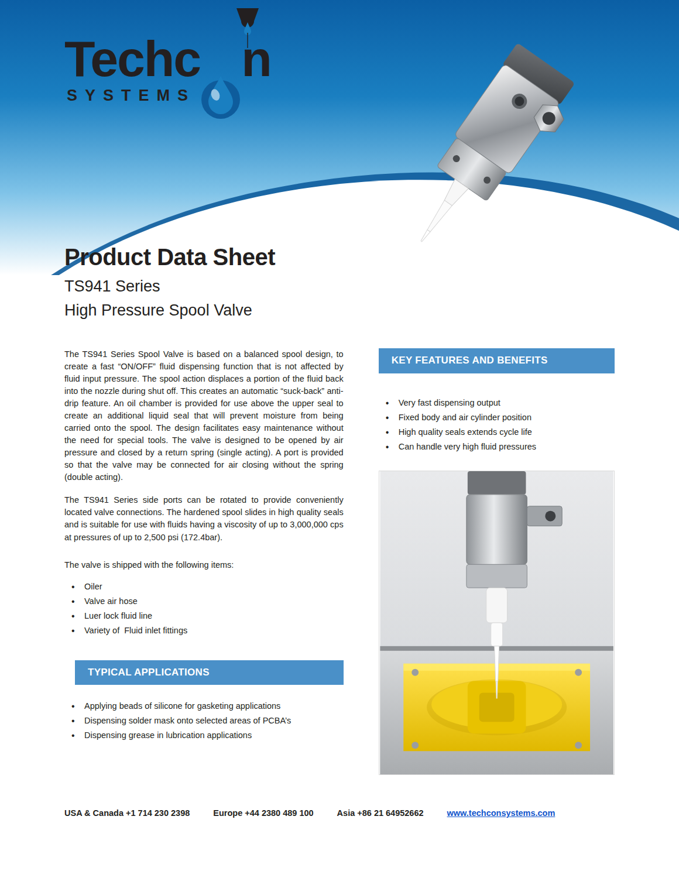Techc n
SYSTEMS
Product Data Sheet
TS941 Series
High Pressure Spool Valve
The TS941 Series Spool Valve is based on a balanced spool design, to create a fast “ON/OFF” fluid dispensing function that is not affected by fluid input pressure. The spool action displaces a portion of the fluid back into the nozzle during shut off. This creates an automatic “suck-back” anti-drip feature. An oil chamber is provided for use above the upper seal to create an additional liquid seal that will prevent moisture from being carried onto the spool. The design facilitates easy maintenance without the need for special tools. The valve is designed to be opened by air pressure and closed by a return spring (single acting). A port is provided so that the valve may be connected for air closing without the spring (double acting).
The TS941 Series side ports can be rotated to provide conveniently located valve connections. The hardened spool slides in high quality seals and is suitable for use with fluids having a viscosity of up to 3,000,000 cps at pressures of up to 2,500 psi (172.4bar).
The valve is shipped with the following items:
Oiler
Valve air hose
Luer lock fluid line
Variety of Fluid inlet fittings
TYPICAL APPLICATIONS
Applying beads of silicone for gasketing applications
Dispensing solder mask onto selected areas of PCBA’s
Dispensing grease in lubrication applications
KEY FEATURES AND BENEFITS
Very fast dispensing output
Fixed body and air cylinder position
High quality seals extends cycle life
Can handle very high fluid pressures
USA & Canada +1 714 230 2398 Europe +44 2380 489 100 Asia +86 21 64952662 www.techconsystems.com